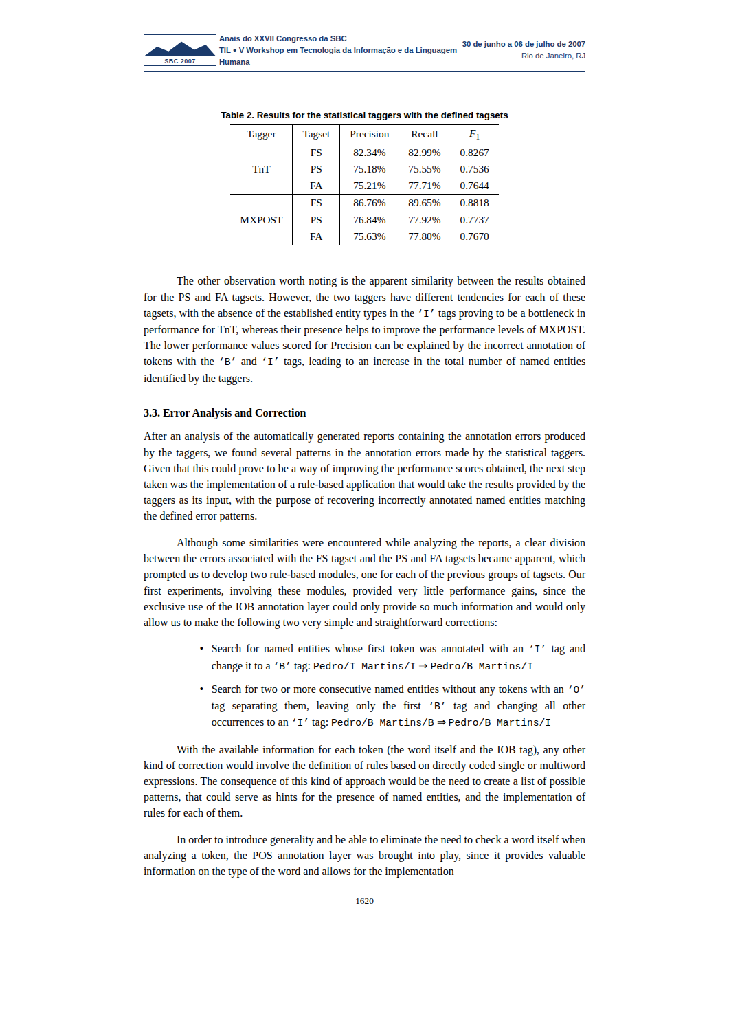| SBC 2007 | Anais do XXVII Congresso da SBC TIL ● V Workshop em Tecnologia da Informação e da Linguagem Humana | 30 de junho a 06 de julho de 2007 Rio de Janeiro, RJ |
Table 2. Results for the statistical taggers with the defined tagsets
| Tagger | Tagset | Precision | Recall | F 1 |
| --- | --- | --- | --- | --- |
| | FS | 82.34% | 82.99% | 0.8267 |
| TnT | PS | 75.18% | 75.55% | 0.7536 |
| | FA | 75.21% | 77.71% | 0.7644 |
| | FS | 86.76% | 89.65% | 0.8818 |
| MXPOST | PS | 76.84% | 77.92% | 0.7737 |
| | FA | 75.63% | 77.80% | 0.7670 |
The other observation worth noting is the apparent similarity between the results obtained for the PS and FA tagsets. However, the two taggers have different tendencies for each of these tagsets, with the absence of the established entity types in the ‘I’ tags proving to be a bottleneck in performance for TnT, whereas their presence helps to improve the performance levels of MXPOST. The lower performance values scored for Precision can be explained by the incorrect annotation of tokens with the ‘B’ and ‘I’ tags, leading to an increase in the total number of named entities identified by the taggers.
3.3. Error Analysis and Correction
After an analysis of the automatically generated reports containing the annotation errors produced by the taggers, we found several patterns in the annotation errors made by the statistical taggers. Given that this could prove to be a way of improving the performance scores obtained, the next step taken was the implementation of a rule-based application that would take the results provided by the taggers as its input, with the purpose of recovering incorrectly annotated named entities matching the defined error patterns.
Although some similarities were encountered while analyzing the reports, a clear division between the errors associated with the FS tagset and the PS and FA tagsets became apparent, which prompted us to develop two rule-based modules, one for each of the previous groups of tagsets. Our first experiments, involving these modules, provided very little performance gains, since the exclusive use of the IOB annotation layer could only provide so much information and would only allow us to make the following two very simple and straightforward corrections:
Search for named entities whose first token was annotated with an ‘I’ tag and change it to a ‘B’ tag: Pedro/I Martins/I ⇒ Pedro/B Martins/I
Search for two or more consecutive named entities without any tokens with an ‘O’ tag separating them, leaving only the first ‘B’ tag and changing all other occurrences to an ‘I’ tag: Pedro/B Martins/B ⇒ Pedro/B Martins/I
With the available information for each token (the word itself and the IOB tag), any other kind of correction would involve the definition of rules based on directly coded single or multiword expressions. The consequence of this kind of approach would be the need to create a list of possible patterns, that could serve as hints for the presence of named entities, and the implementation of rules for each of them.
In order to introduce generality and be able to eliminate the need to check a word itself when analyzing a token, the POS annotation layer was brought into play, since it provides valuable information on the type of the word and allows for the implementation
1620